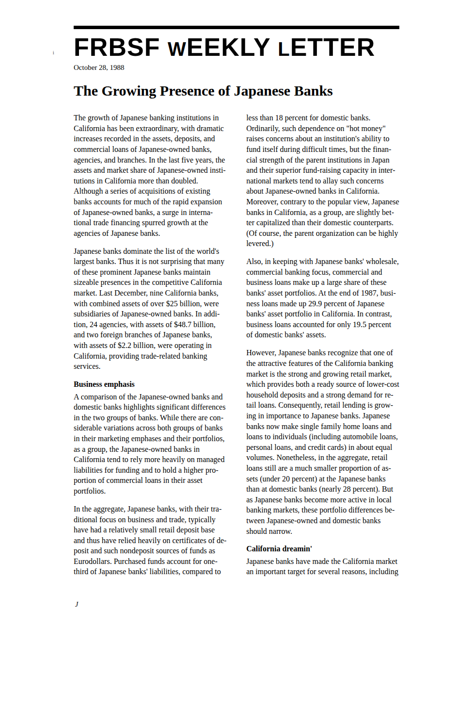i
FRBSF WEEKLY LETTER
October 28, 1988
The Growing Presence of Japanese Banks
The growth of Japanese banking institutions in California has been extraordinary, with dramatic increases recorded in the assets, deposits, and commercial loans of Japanese-owned banks, agencies, and branches. In the last five years, the assets and market share of Japanese-owned institutions in California more than doubled. Although a series of acquisitions of existing banks accounts for much of the rapid expansion of Japanese-owned banks, a surge in international trade financing spurred growth at the agencies of Japanese banks.
Japanese banks dominate the list of the world's largest banks. Thus it is not surprising that many of these prominent Japanese banks maintain sizeable presences in the competitive California market. Last December, nine California banks, with combined assets of over $25 billion, were subsidiaries of Japanese-owned banks. In addition, 24 agencies, with assets of $48.7 billion, and two foreign branches of Japanese banks, with assets of $2.2 billion, were operating in California, providing trade-related banking services.
Business emphasis
A comparison of the Japanese-owned banks and domestic banks highlights significant differences in the two groups of banks. While there are considerable variations across both groups of banks in their marketing emphases and their portfolios, as a group, the Japanese-owned banks in California tend to rely more heavily on managed liabilities for funding and to hold a higher proportion of commercial loans in their asset portfolios.
In the aggregate, Japanese banks, with their traditional focus on business and trade, typically have had a relatively small retail deposit base and thus have relied heavily on certificates of deposit and such nondeposit sources of funds as Eurodollars. Purchased funds account for one-third of Japanese banks' liabilities, compared to less than 18 percent for domestic banks. Ordinarily, such dependence on "hot money" raises concerns about an institution's ability to fund itself during difficult times, but the financial strength of the parent institutions in Japan and their superior fund-raising capacity in international markets tend to allay such concerns about Japanese-owned banks in California. Moreover, contrary to the popular view, Japanese banks in California, as a group, are slightly better capitalized than their domestic counterparts. (Of course, the parent organization can be highly levered.)
Also, in keeping with Japanese banks' wholesale, commercial banking focus, commercial and business loans make up a large share of these banks' asset portfolios. At the end of 1987, business loans made up 29.9 percent of Japanese banks' asset portfolio in California. In contrast, business loans accounted for only 19.5 percent of domestic banks' assets.
However, Japanese banks recognize that one of the attractive features of the California banking market is the strong and growing retail market, which provides both a ready source of lower-cost household deposits and a strong demand for retail loans. Consequently, retail lending is growing in importance to Japanese banks. Japanese banks now make single family home loans and loans to individuals (including automobile loans, personal loans, and credit cards) in about equal volumes. Nonetheless, in the aggregate, retail loans still are a much smaller proportion of assets (under 20 percent) at the Japanese banks than at domestic banks (nearly 28 percent). But as Japanese banks become more active in local banking markets, these portfolio differences between Japanese-owned and domestic banks should narrow.
California dreamin'
Japanese banks have made the California market an important target for several reasons, including
J